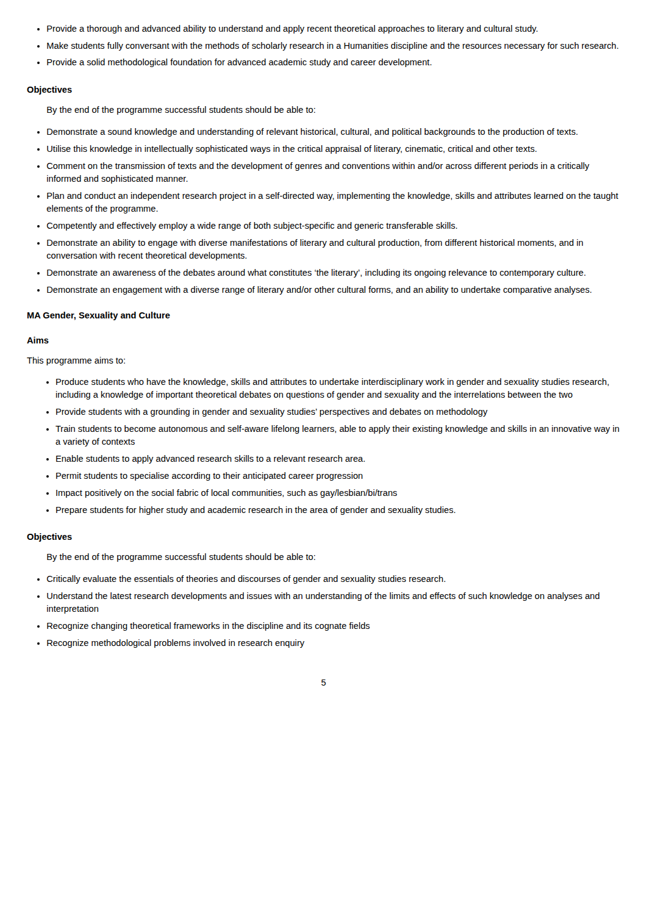Provide a thorough and advanced ability to understand and apply recent theoretical approaches to literary and cultural study.
Make students fully conversant with the methods of scholarly research in a Humanities discipline and the resources necessary for such research.
Provide a solid methodological foundation for advanced academic study and career development.
Objectives
By the end of the programme successful students should be able to:
Demonstrate a sound knowledge and understanding of relevant historical, cultural, and political backgrounds to the production of texts.
Utilise this knowledge in intellectually sophisticated ways in the critical appraisal of literary, cinematic, critical and other texts.
Comment on the transmission of texts and the development of genres and conventions within and/or across different periods in a critically informed and sophisticated manner.
Plan and conduct an independent research project in a self-directed way, implementing the knowledge, skills and attributes learned on the taught elements of the programme.
Competently and effectively employ a wide range of both subject-specific and generic transferable skills.
Demonstrate an ability to engage with diverse manifestations of literary and cultural production, from different historical moments, and in conversation with recent theoretical developments.
Demonstrate an awareness of the debates around what constitutes ‘the literary’, including its ongoing relevance to contemporary culture.
Demonstrate an engagement with a diverse range of literary and/or other cultural forms, and an ability to undertake comparative analyses.
MA Gender, Sexuality and Culture
Aims
This programme aims to:
Produce students who have the knowledge, skills and attributes to undertake interdisciplinary work in gender and sexuality studies research, including a knowledge of important theoretical debates on questions of gender and sexuality and the interrelations between the two
Provide students with a grounding in gender and sexuality studies’ perspectives and debates on methodology
Train students to become autonomous and self-aware lifelong learners, able to apply their existing knowledge and skills in an innovative way in a variety of contexts
Enable students to apply advanced research skills to a relevant research area.
Permit students to specialise according to their anticipated career progression
Impact positively on the social fabric of local communities, such as gay/lesbian/bi/trans
Prepare students for higher study and academic research in the area of gender and sexuality studies.
Objectives
By the end of the programme successful students should be able to:
Critically evaluate the essentials of theories and discourses of gender and sexuality studies research.
Understand the latest research developments and issues with an understanding of the limits and effects of such knowledge on analyses and interpretation
Recognize changing theoretical frameworks in the discipline and its cognate fields
Recognize methodological problems involved in research enquiry
5